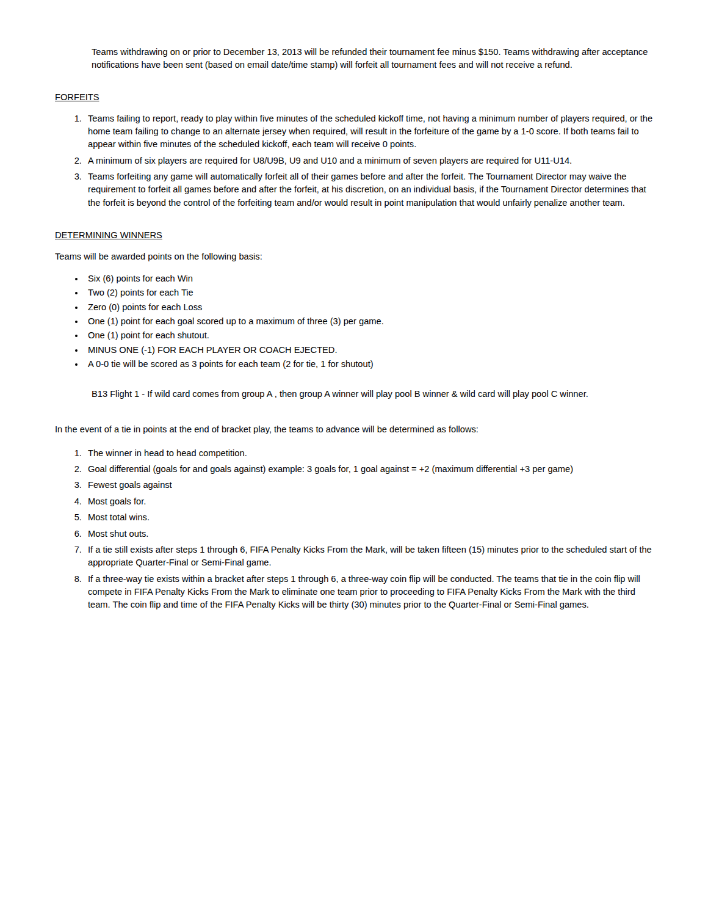Teams withdrawing on or prior to December 13, 2013 will be refunded their tournament fee minus $150. Teams withdrawing after acceptance notifications have been sent (based on email date/time stamp) will forfeit all tournament fees and will not receive a refund.
FORFEITS
Teams failing to report, ready to play within five minutes of the scheduled kickoff time, not having a minimum number of players required, or the home team failing to change to an alternate jersey when required, will result in the forfeiture of the game by a 1-0 score. If both teams fail to appear within five minutes of the scheduled kickoff, each team will receive 0 points.
A minimum of six players are required for U8/U9B, U9 and U10 and a minimum of seven players are required for U11-U14.
Teams forfeiting any game will automatically forfeit all of their games before and after the forfeit. The Tournament Director may waive the requirement to forfeit all games before and after the forfeit, at his discretion, on an individual basis, if the Tournament Director determines that the forfeit is beyond the control of the forfeiting team and/or would result in point manipulation that would unfairly penalize another team.
DETERMINING WINNERS
Teams will be awarded points on the following basis:
Six (6) points for each Win
Two (2) points for each Tie
Zero (0) points for each Loss
One (1) point for each goal scored up to a maximum of three (3) per game.
One (1) point for each shutout.
MINUS ONE (-1) FOR EACH PLAYER OR COACH EJECTED.
A 0-0 tie will be scored as 3 points for each team (2 for tie, 1 for shutout)
B13 Flight 1 - If wild card comes from group A , then group A winner will play pool B winner & wild card will play pool C winner.
In the event of a tie in points at the end of bracket play, the teams to advance will be determined as follows:
The winner in head to head competition.
Goal differential (goals for and goals against) example: 3 goals for, 1 goal against = +2 (maximum differential +3 per game)
Fewest goals against
Most goals for.
Most total wins.
Most shut outs.
If a tie still exists after steps 1 through 6, FIFA Penalty Kicks From the Mark, will be taken fifteen (15) minutes prior to the scheduled start of the appropriate Quarter-Final or Semi-Final game.
If a three-way tie exists within a bracket after steps 1 through 6, a three-way coin flip will be conducted. The teams that tie in the coin flip will compete in FIFA Penalty Kicks From the Mark to eliminate one team prior to proceeding to FIFA Penalty Kicks From the Mark with the third team. The coin flip and time of the FIFA Penalty Kicks will be thirty (30) minutes prior to the Quarter-Final or Semi-Final games.